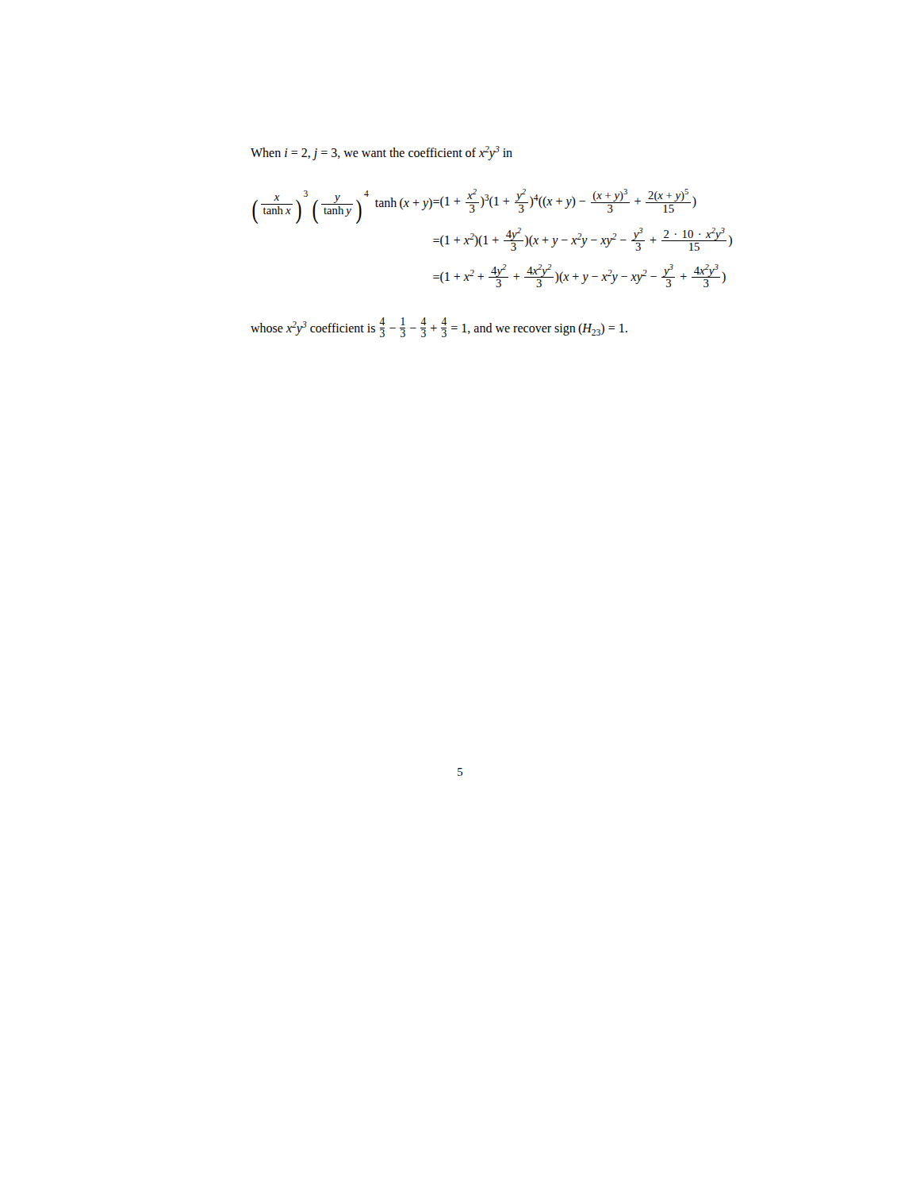When i = 2, j = 3, we want the coefficient of x2y3 in
| ( x tanh x ) 3 ( y tanh y ) 4 tanh ( x + y ) | = | (1 + x 2 3 ) 3 (1 + y 2 3 ) 4 (( x + y ) − ( x + y ) 3 3 + 2( x + y ) 5 15 ) |
| | = | (1 + x 2 )(1 + 4 y 2 3 )( x + y − x 2 y − xy 2 − y 3 3 + 2 · 10 · x 2 y 3 15 ) |
| | = | (1 + x 2 + 4 y 2 3 + 4 x 2 y 2 3 )( x + y − x 2 y − xy 2 − y 3 3 + 4 x 2 y 3 3 ) |
whose x2y3 coefficient is 43 − 13 − 43 + 43 = 1, and we recover sign (H23) = 1.
5